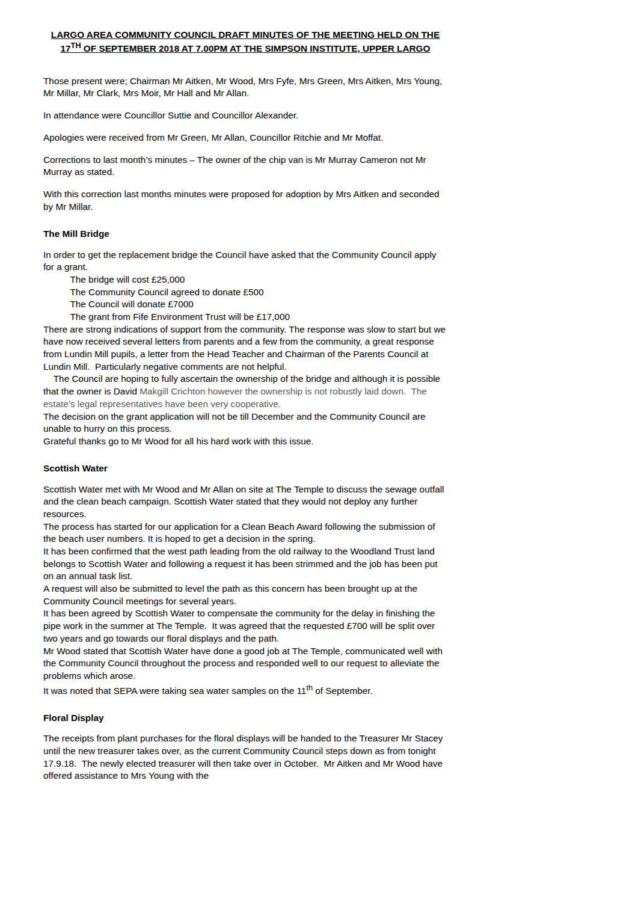LARGO AREA COMMUNITY COUNCIL DRAFT MINUTES OF THE MEETING HELD ON THE 17TH OF SEPTEMBER 2018 AT 7.00PM AT THE SIMPSON INSTITUTE, UPPER LARGO
Those present were; Chairman Mr Aitken, Mr Wood, Mrs Fyfe, Mrs Green, Mrs Aitken, Mrs Young, Mr Millar, Mr Clark, Mrs Moir, Mr Hall and Mr Allan.
In attendance were Councillor Suttie and Councillor Alexander.
Apologies were received from Mr Green, Mr Allan, Councillor Ritchie and Mr Moffat.
Corrections to last month’s minutes – The owner of the chip van is Mr Murray Cameron not Mr Murray as stated.
With this correction last months minutes were proposed for adoption by Mrs Aitken and seconded by Mr Millar.
The Mill Bridge
In order to get the replacement bridge the Council have asked that the Community Council apply for a grant.
The bridge will cost £25,000
The Community Council agreed to donate £500
The Council will donate £7000
The grant from Fife Environment Trust will be £17,000
There are strong indications of support from the community. The response was slow to start but we have now received several letters from parents and a few from the community, a great response from Lundin Mill pupils, a letter from the Head Teacher and Chairman of the Parents Council at Lundin Mill. Particularly negative comments are not helpful.
The Council are hoping to fully ascertain the ownership of the bridge and although it is possible that the owner is David Makgill Crichton however the ownership is not robustly laid down. The estate’s legal representatives have been very cooperative.
The decision on the grant application will not be till December and the Community Council are unable to hurry on this process.
Grateful thanks go to Mr Wood for all his hard work with this issue.
Scottish Water
Scottish Water met with Mr Wood and Mr Allan on site at The Temple to discuss the sewage outfall and the clean beach campaign. Scottish Water stated that they would not deploy any further resources.
The process has started for our application for a Clean Beach Award following the submission of the beach user numbers. It is hoped to get a decision in the spring.
It has been confirmed that the west path leading from the old railway to the Woodland Trust land belongs to Scottish Water and following a request it has been strimmed and the job has been put on an annual task list.
A request will also be submitted to level the path as this concern has been brought up at the Community Council meetings for several years.
It has been agreed by Scottish Water to compensate the community for the delay in finishing the pipe work in the summer at The Temple. It was agreed that the requested £700 will be split over two years and go towards our floral displays and the path.
Mr Wood stated that Scottish Water have done a good job at The Temple, communicated well with the Community Council throughout the process and responded well to our request to alleviate the problems which arose.
It was noted that SEPA were taking sea water samples on the 11th of September.
Floral Display
The receipts from plant purchases for the floral displays will be handed to the Treasurer Mr Stacey until the new treasurer takes over, as the current Community Council steps down as from tonight 17.9.18. The newly elected treasurer will then take over in October. Mr Aitken and Mr Wood have offered assistance to Mrs Young with the